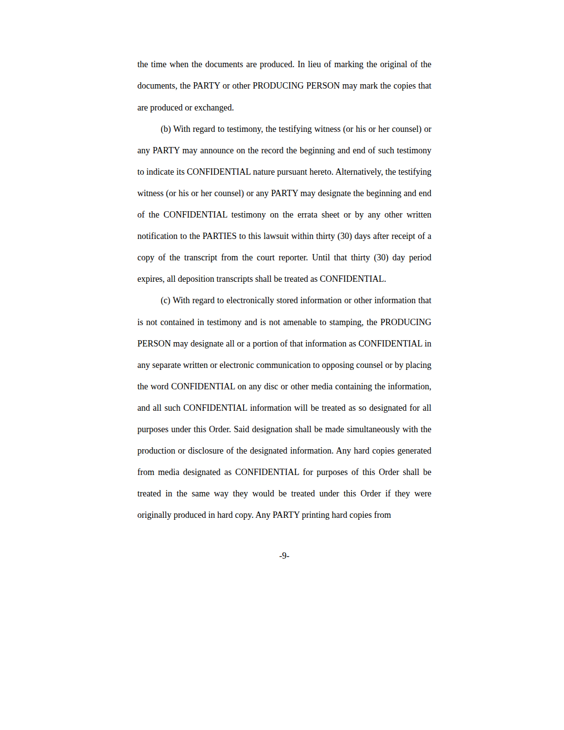the time when the documents are produced. In lieu of marking the original of the documents, the PARTY or other PRODUCING PERSON may mark the copies that are produced or exchanged.
(b) With regard to testimony, the testifying witness (or his or her counsel) or any PARTY may announce on the record the beginning and end of such testimony to indicate its CONFIDENTIAL nature pursuant hereto. Alternatively, the testifying witness (or his or her counsel) or any PARTY may designate the beginning and end of the CONFIDENTIAL testimony on the errata sheet or by any other written notification to the PARTIES to this lawsuit within thirty (30) days after receipt of a copy of the transcript from the court reporter. Until that thirty (30) day period expires, all deposition transcripts shall be treated as CONFIDENTIAL.
(c) With regard to electronically stored information or other information that is not contained in testimony and is not amenable to stamping, the PRODUCING PERSON may designate all or a portion of that information as CONFIDENTIAL in any separate written or electronic communication to opposing counsel or by placing the word CONFIDENTIAL on any disc or other media containing the information, and all such CONFIDENTIAL information will be treated as so designated for all purposes under this Order. Said designation shall be made simultaneously with the production or disclosure of the designated information. Any hard copies generated from media designated as CONFIDENTIAL for purposes of this Order shall be treated in the same way they would be treated under this Order if they were originally produced in hard copy. Any PARTY printing hard copies from
-9-